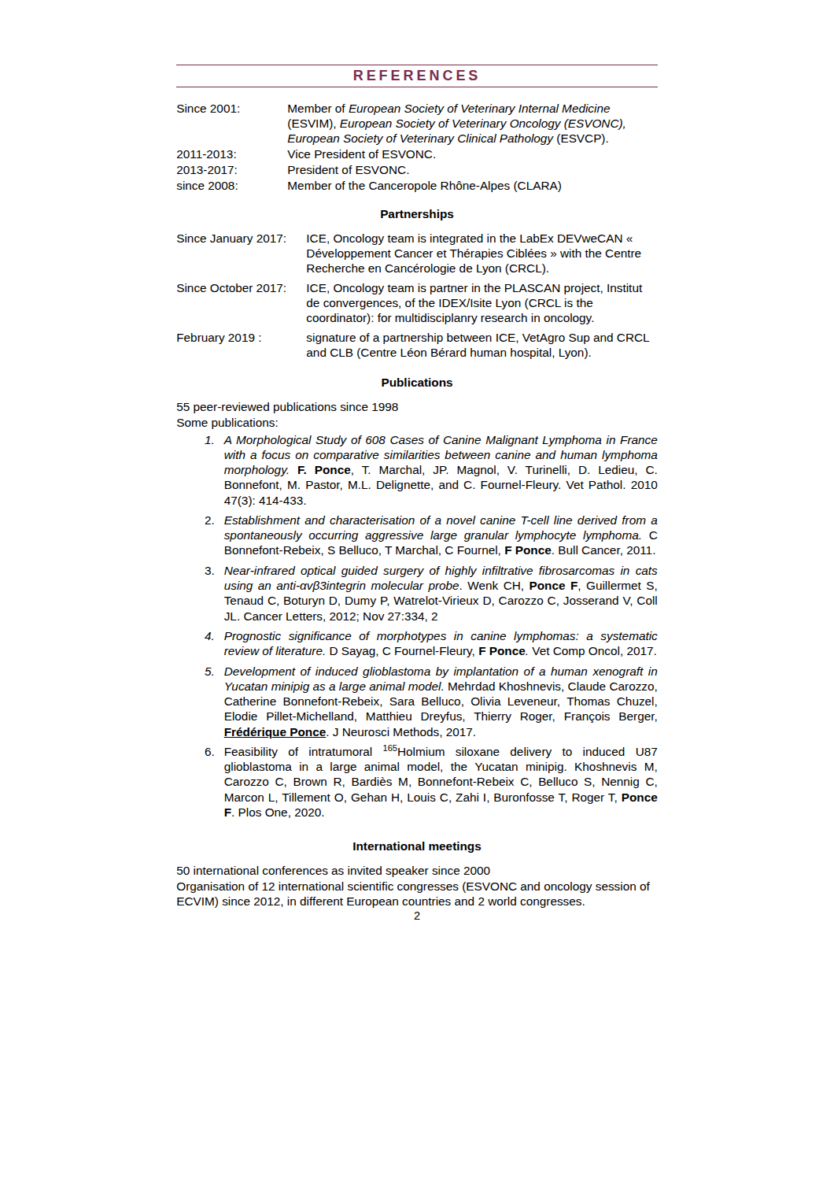REFERENCES
| Since 2001: | Member of European Society of Veterinary Internal Medicine (ESVIM), European Society of Veterinary Oncology (ESVONC), European Society of Veterinary Clinical Pathology (ESVCP). |
| 2011-2013: | Vice President of ESVONC. |
| 2013-2017: | President of ESVONC. |
| since 2008: | Member of the Canceropole Rhône-Alpes (CLARA) |
Partnerships
| Since January 2017: | ICE, Oncology team is integrated in the LabEx DEVweCAN « Développement Cancer et Thérapies Ciblées » with the Centre Recherche en Cancérologie de Lyon (CRCL). |
| Since October 2017: | ICE, Oncology team is partner in the PLASCAN project, Institut de convergences, of the IDEX/Isite Lyon (CRCL is the coordinator): for multidisciplanry research in oncology. |
| February 2019 : | signature of a partnership between ICE, VetAgro Sup and CRCL and CLB (Centre Léon Bérard human hospital, Lyon). |
Publications
55 peer-reviewed publications since 1998
Some publications:
A Morphological Study of 608 Cases of Canine Malignant Lymphoma in France with a focus on comparative similarities between canine and human lymphoma morphology. F. Ponce, T. Marchal, JP. Magnol, V. Turinelli, D. Ledieu, C. Bonnefont, M. Pastor, M.L. Delignette, and C. Fournel-Fleury. Vet Pathol. 2010 47(3): 414-433.
Establishment and characterisation of a novel canine T-cell line derived from a spontaneously occurring aggressive large granular lymphocyte lymphoma. C Bonnefont-Rebeix, S Belluco, T Marchal, C Fournel, F Ponce. Bull Cancer, 2011.
Near-infrared optical guided surgery of highly infiltrative fibrosarcomas in cats using an anti-αvβ3integrin molecular probe. Wenk CH, Ponce F, Guillermet S, Tenaud C, Boturyn D, Dumy P, Watrelot-Virieux D, Carozzo C, Josserand V, Coll JL. Cancer Letters, 2012; Nov 27:334, 2
Prognostic significance of morphotypes in canine lymphomas: a systematic review of literature. D Sayag, C Fournel-Fleury, F Ponce. Vet Comp Oncol, 2017.
Development of induced glioblastoma by implantation of a human xenograft in Yucatan minipig as a large animal model. Mehrdad Khoshnevis, Claude Carozzo, Catherine Bonnefont-Rebeix, Sara Belluco, Olivia Leveneur, Thomas Chuzel, Elodie Pillet-Michelland, Matthieu Dreyfus, Thierry Roger, François Berger, Frédérique Ponce. J Neurosci Methods, 2017.
Feasibility of intratumoral 165Holmium siloxane delivery to induced U87 glioblastoma in a large animal model, the Yucatan minipig. Khoshnevis M, Carozzo C, Brown R, Bardiès M, Bonnefont-Rebeix C, Belluco S, Nennig C, Marcon L, Tillement O, Gehan H, Louis C, Zahi I, Buronfosse T, Roger T, Ponce F. Plos One, 2020.
International meetings
50 international conferences as invited speaker since 2000
Organisation of 12 international scientific congresses (ESVONC and oncology session of ECVIM) since 2012, in different European countries and 2 world congresses.
2